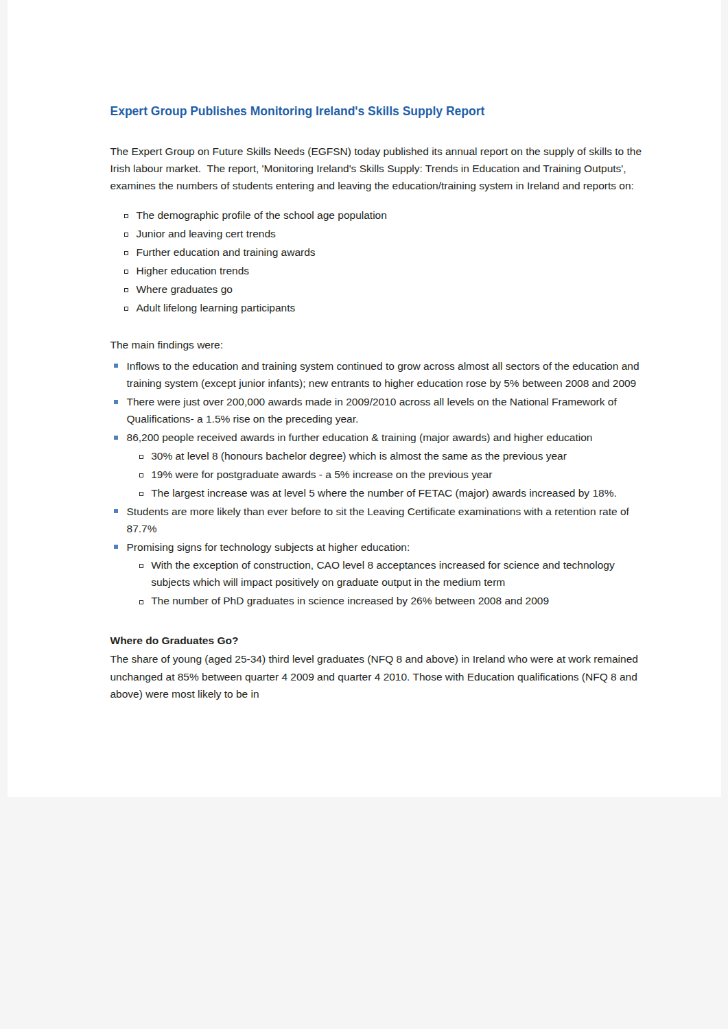Expert Group Publishes Monitoring Ireland's Skills Supply Report
The Expert Group on Future Skills Needs (EGFSN) today published its annual report on the supply of skills to the Irish labour market. The report, 'Monitoring Ireland's Skills Supply: Trends in Education and Training Outputs', examines the numbers of students entering and leaving the education/training system in Ireland and reports on:
The demographic profile of the school age population
Junior and leaving cert trends
Further education and training awards
Higher education trends
Where graduates go
Adult lifelong learning participants
The main findings were:
Inflows to the education and training system continued to grow across almost all sectors of the education and training system (except junior infants); new entrants to higher education rose by 5% between 2008 and 2009
There were just over 200,000 awards made in 2009/2010 across all levels on the National Framework of Qualifications- a 1.5% rise on the preceding year.
86,200 people received awards in further education & training (major awards) and higher education
30% at level 8 (honours bachelor degree) which is almost the same as the previous year
19% were for postgraduate awards - a 5% increase on the previous year
The largest increase was at level 5 where the number of FETAC (major) awards increased by 18%.
Students are more likely than ever before to sit the Leaving Certificate examinations with a retention rate of 87.7%
Promising signs for technology subjects at higher education:
With the exception of construction, CAO level 8 acceptances increased for science and technology subjects which will impact positively on graduate output in the medium term
The number of PhD graduates in science increased by 26% between 2008 and 2009
Where do Graduates Go?
The share of young (aged 25-34) third level graduates (NFQ 8 and above) in Ireland who were at work remained unchanged at 85% between quarter 4 2009 and quarter 4 2010. Those with Education qualifications (NFQ 8 and above) were most likely to be in